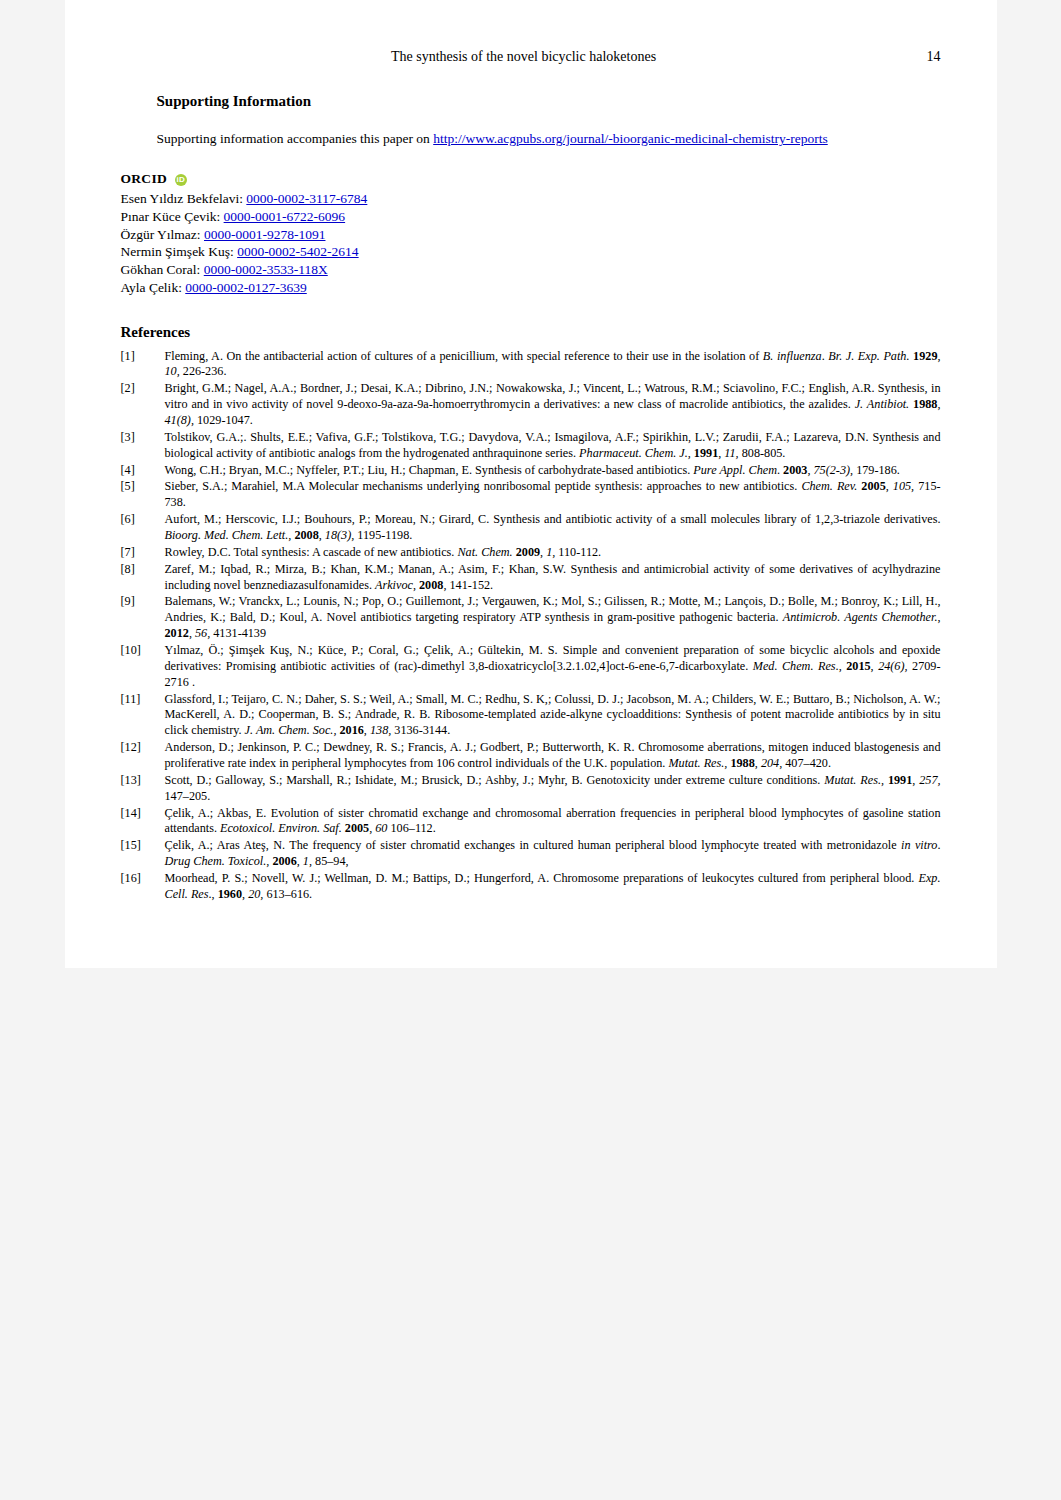The synthesis of the novel bicyclic haloketones 14
Supporting Information
Supporting information accompanies this paper on http://www.acgpubs.org/journal/-bioorganic-medicinal-chemistry-reports
ORCID iD
Esen Yıldız Bekfelavi: 0000-0002-3117-6784
Pınar Küce Çevik: 0000-0001-6722-6096
Özgür Yılmaz: 0000-0001-9278-1091
Nermin Şimşek Kuş: 0000-0002-5402-2614
Gökhan Coral: 0000-0002-3533-118X
Ayla Çelik: 0000-0002-0127-3639
References
[1] Fleming, A. On the antibacterial action of cultures of a penicillium, with special reference to their use in the isolation of B. influenza. Br. J. Exp. Path. 1929, 10, 226-236.
[2] Bright, G.M.; Nagel, A.A.; Bordner, J.; Desai, K.A.; Dibrino, J.N.; Nowakowska, J.; Vincent, L.; Watrous, R.M.; Sciavolino, F.C.; English, A.R. Synthesis, in vitro and in vivo activity of novel 9-deoxo-9a-aza-9a-homoerrythromycin a derivatives: a new class of macrolide antibiotics, the azalides. J. Antibiot. 1988, 41(8), 1029-1047.
[3] Tolstikov, G.A.;. Shults, E.E.; Vafiva, G.F.; Tolstikova, T.G.; Davydova, V.A.; Ismagilova, A.F.; Spirikhin, L.V.; Zarudii, F.A.; Lazareva, D.N. Synthesis and biological activity of antibiotic analogs from the hydrogenated anthraquinone series. Pharmaceut. Chem. J., 1991, 11, 808-805.
[4] Wong, C.H.; Bryan, M.C.; Nyffeler, P.T.; Liu, H.; Chapman, E. Synthesis of carbohydrate-based antibiotics. Pure Appl. Chem. 2003, 75(2-3), 179-186.
[5] Sieber, S.A.; Marahiel, M.A Molecular mechanisms underlying nonribosomal peptide synthesis: approaches to new antibiotics. Chem. Rev. 2005, 105, 715-738.
[6] Aufort, M.; Herscovic, I.J.; Bouhours, P.; Moreau, N.; Girard, C. Synthesis and antibiotic activity of a small molecules library of 1,2,3-triazole derivatives. Bioorg. Med. Chem. Lett., 2008, 18(3), 1195-1198.
[7] Rowley, D.C. Total synthesis: A cascade of new antibiotics. Nat. Chem. 2009, 1, 110-112.
[8] Zaref, M.; Iqbad, R.; Mirza, B.; Khan, K.M.; Manan, A.; Asim, F.; Khan, S.W. Synthesis and antimicrobial activity of some derivatives of acylhydrazine including novel benznediazasulfonamides. Arkivoc, 2008, 141-152.
[9] Balemans, W.; Vranckx, L.; Lounis, N.; Pop, O.; Guillemont, J.; Vergauwen, K.; Mol, S.; Gilissen, R.; Motte, M.; Lançois, D.; Bolle, M.; Bonroy, K.; Lill, H., Andries, K.; Bald, D.; Koul, A. Novel antibiotics targeting respiratory ATP synthesis in gram-positive pathogenic bacteria. Antimicrob. Agents Chemother., 2012, 56, 4131-4139
[10] Yılmaz, Ö.; Şimşek Kuş, N.; Küce, P.; Coral, G.; Çelik, A.; Gültekin, M. S. Simple and convenient preparation of some bicyclic alcohols and epoxide derivatives: Promising antibiotic activities of (rac)-dimethyl 3,8-dioxatricyclo[3.2.1.02,4]oct-6-ene-6,7-dicarboxylate. Med. Chem. Res., 2015, 24(6), 2709-2716 .
[11] Glassford, I.; Teijaro, C. N.; Daher, S. S.; Weil, A.; Small, M. C.; Redhu, S. K,; Colussi, D. J.; Jacobson, M. A.; Childers, W. E.; Buttaro, B.; Nicholson, A. W.; MacKerell, A. D.; Cooperman, B. S.; Andrade, R. B. Ribosome-templated azide-alkyne cycloadditions: Synthesis of potent macrolide antibiotics by in situ click chemistry. J. Am. Chem. Soc., 2016, 138, 3136-3144.
[12] Anderson, D.; Jenkinson, P. C.; Dewdney, R. S.; Francis, A. J.; Godbert, P.; Butterworth, K. R. Chromosome aberrations, mitogen induced blastogenesis and proliferative rate index in peripheral lymphocytes from 106 control individuals of the U.K. population. Mutat. Res., 1988, 204, 407–420.
[13] Scott, D.; Galloway, S.; Marshall, R.; Ishidate, M.; Brusick, D.; Ashby, J.; Myhr, B. Genotoxicity under extreme culture conditions. Mutat. Res., 1991, 257, 147–205.
[14] Çelik, A.; Akbas, E. Evolution of sister chromatid exchange and chromosomal aberration frequencies in peripheral blood lymphocytes of gasoline station attendants. Ecotoxicol. Environ. Saf. 2005, 60 106–112.
[15] Çelik, A.; Aras Ateş, N. The frequency of sister chromatid exchanges in cultured human peripheral blood lymphocyte treated with metronidazole in vitro. Drug Chem. Toxicol., 2006, 1, 85–94,
[16] Moorhead, P. S.; Novell, W. J.; Wellman, D. M.; Battips, D.; Hungerford, A. Chromosome preparations of leukocytes cultured from peripheral blood. Exp. Cell. Res., 1960, 20, 613–616.